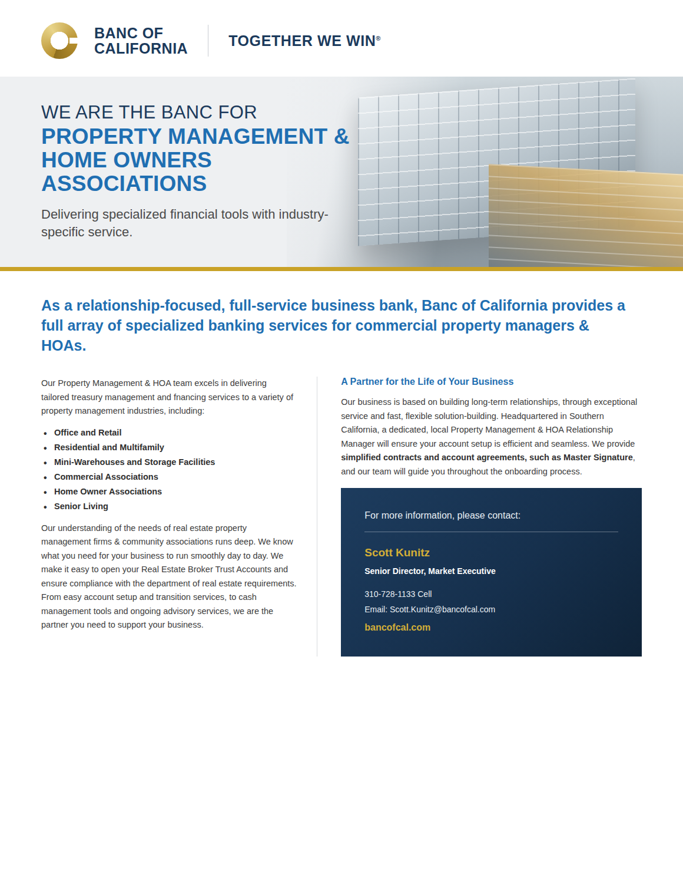Banc of
California
Together We Win®
We are the Banc for Property Management &
Home Owners Associations
Delivering specialized financial tools with industry-specific service.
As a relationship-focused, full-service business bank, Banc of California provides a full array of specialized banking services for commercial property managers & HOAs.
Our Property Management & HOA team excels in delivering tailored treasury management and fnancing services to a variety of property management industries, including:
Office and Retail
Residential and Multifamily
Mini-Warehouses and Storage Facilities
Commercial Associations
Home Owner Associations
Senior Living
Our understanding of the needs of real estate property management firms & community associations runs deep. We know what you need for your business to run smoothly day to day. We make it easy to open your Real Estate Broker Trust Accounts and ensure compliance with the department of real estate requirements. From easy account setup and transition services, to cash management tools and ongoing advisory services, we are the partner you need to support your business.
A Partner for the Life of Your Business
Our business is based on building long-term relationships, through exceptional service and fast, flexible solution-building. Headquartered in Southern California, a dedicated, local Property Management & HOA Relationship Manager will ensure your account setup is efficient and seamless. We provide simplified contracts and account agreements, such as Master Signature, and our team will guide you throughout the onboarding process.
For more information, please contact:
Scott Kunitz
Senior Director, Market Executive
310-728-1133 Cell
Email: Scott.Kunitz@bancofcal.com
bancofcal.com